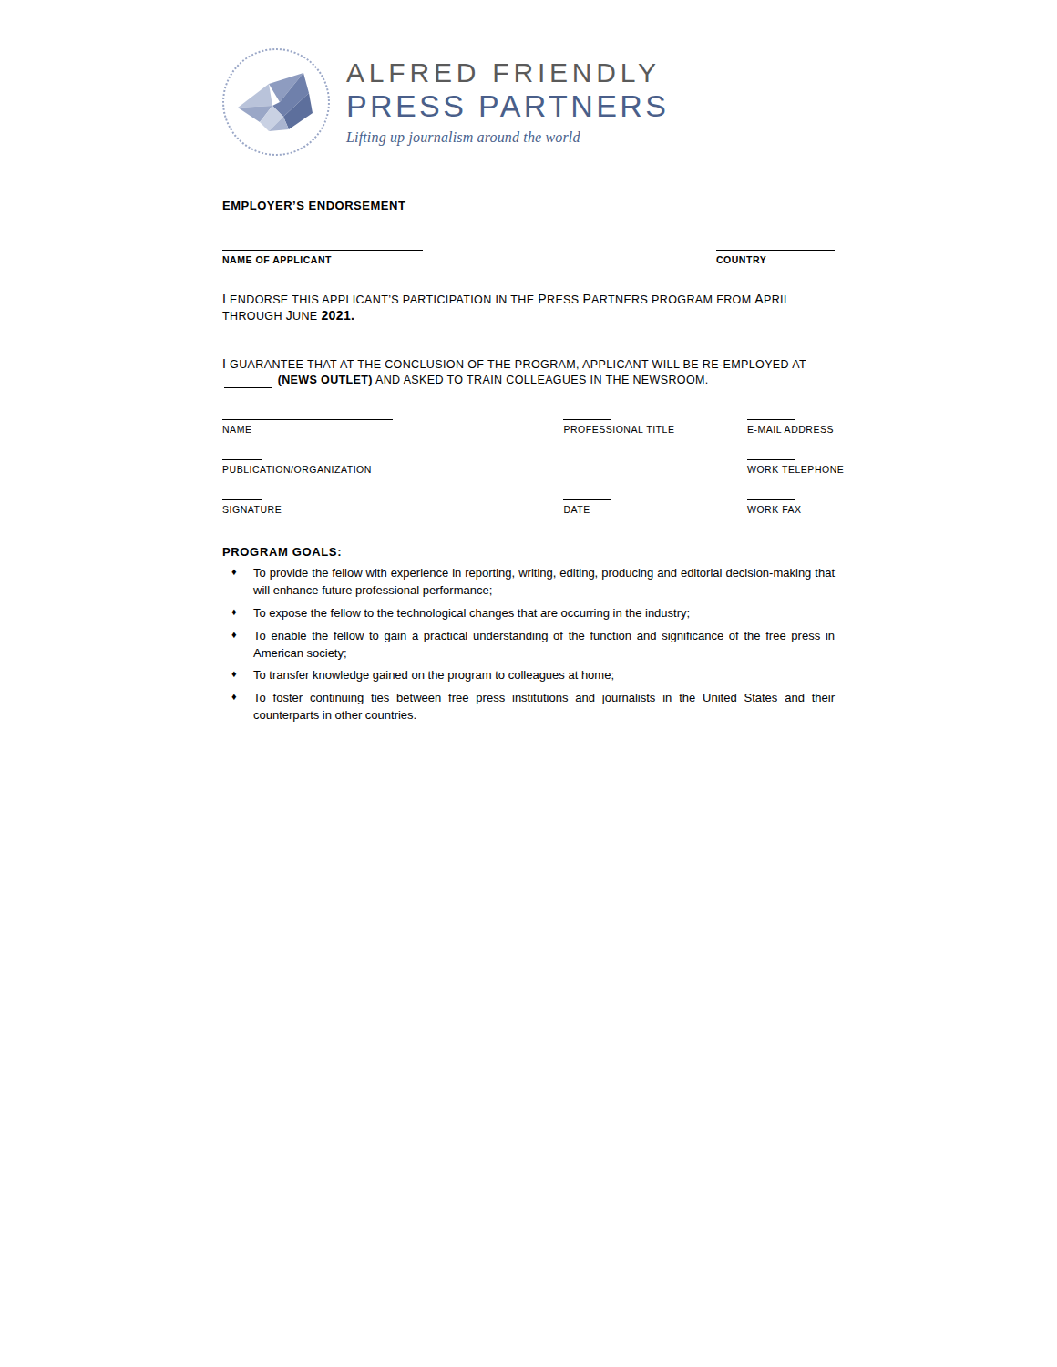ALFRED FRIENDLY
PRESS PARTNERS
Lifting up journalism around the world
Employer’s Endorsement
Name of Applicant
Country
I endorse this applicant’s participation in the Press Partners program from April through June 2021.
I guarantee that at the conclusion of the program, applicant will be re-employed at (News Outlet) and asked to train colleagues in the newsroom.
Name
Professional Title
E-mail Address
Publication/Organization
Work Telephone
Signature
Date
Work Fax
Program Goals:
To provide the fellow with experience in reporting, writing, editing, producing and editorial decision-making that will enhance future professional performance;
To expose the fellow to the technological changes that are occurring in the industry;
To enable the fellow to gain a practical understanding of the function and significance of the free press in American society;
To transfer knowledge gained on the program to colleagues at home;
To foster continuing ties between free press institutions and journalists in the United States and their counterparts in other countries.